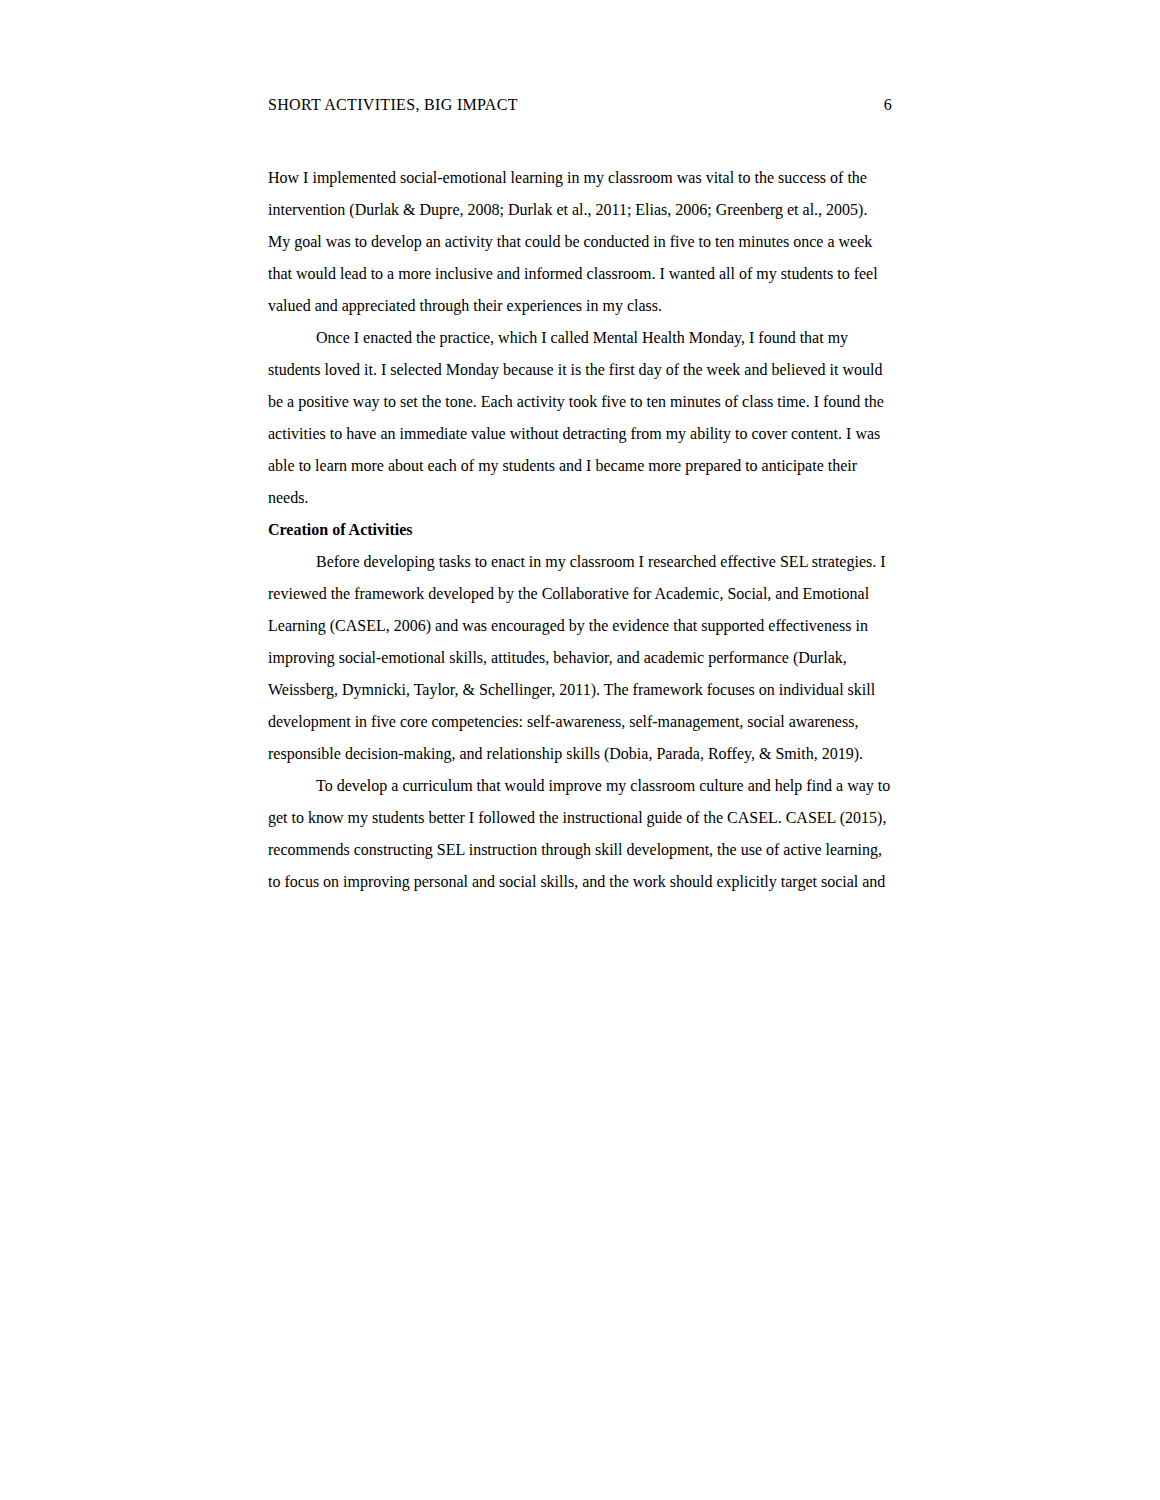Short Activities, Big Impact 6
How I implemented social-emotional learning in my classroom was vital to the success of the intervention (Durlak & Dupre, 2008; Durlak et al., 2011; Elias, 2006; Greenberg et al., 2005). My goal was to develop an activity that could be conducted in five to ten minutes once a week that would lead to a more inclusive and informed classroom. I wanted all of my students to feel valued and appreciated through their experiences in my class.
Once I enacted the practice, which I called Mental Health Monday, I found that my students loved it. I selected Monday because it is the first day of the week and believed it would be a positive way to set the tone. Each activity took five to ten minutes of class time. I found the activities to have an immediate value without detracting from my ability to cover content. I was able to learn more about each of my students and I became more prepared to anticipate their needs.
Creation of Activities
Before developing tasks to enact in my classroom I researched effective SEL strategies. I reviewed the framework developed by the Collaborative for Academic, Social, and Emotional Learning (CASEL, 2006) and was encouraged by the evidence that supported effectiveness in improving social-emotional skills, attitudes, behavior, and academic performance (Durlak, Weissberg, Dymnicki, Taylor, & Schellinger, 2011). The framework focuses on individual skill development in five core competencies: self-awareness, self-management, social awareness, responsible decision-making, and relationship skills (Dobia, Parada, Roffey, & Smith, 2019).
To develop a curriculum that would improve my classroom culture and help find a way to get to know my students better I followed the instructional guide of the CASEL. CASEL (2015), recommends constructing SEL instruction through skill development, the use of active learning, to focus on improving personal and social skills, and the work should explicitly target social and